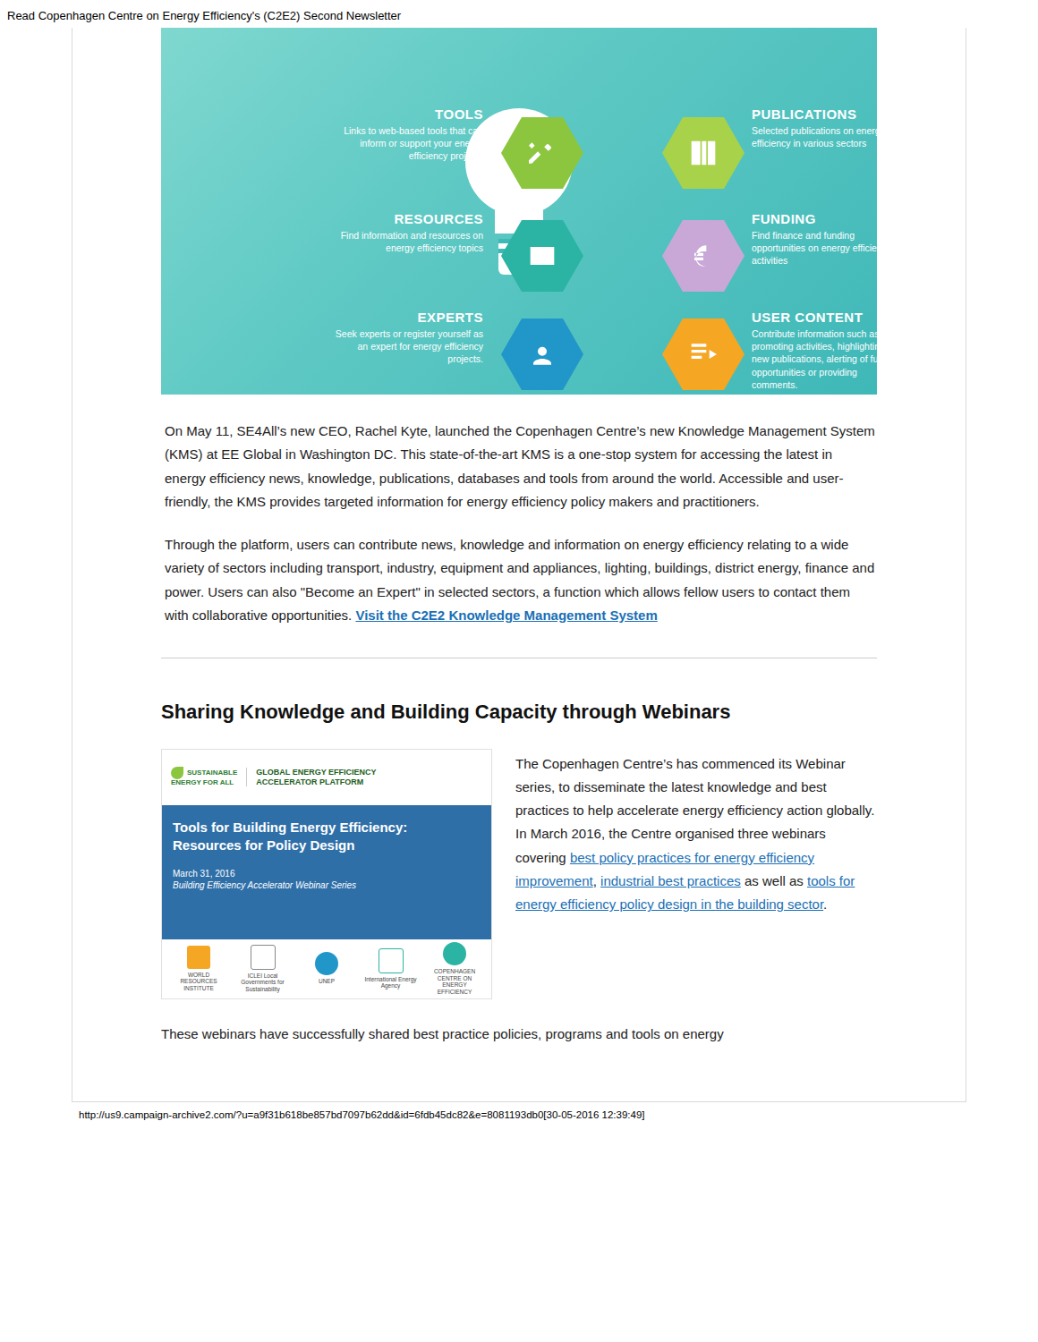Read Copenhagen Centre on Energy Efficiency's (C2E2) Second Newsletter
TOOLS
Links to web-based tools that can inform or support your energy efficiency projects
PUBLICATIONS
Selected publications on energy efficiency in various sectors
RESOURCES
Find information and resources on energy efficiency topics
FUNDING
Find finance and funding opportunities on energy efficiency activities
EXPERTS
Seek experts or register yourself as an expert for energy efficiency projects.
USER CONTENT
Contribute information such as promoting activities, highlighting new publications, alerting of funding opportunities or providing comments.
On May 11, SE4All’s new CEO, Rachel Kyte, launched the Copenhagen Centre’s new Knowledge Management System (KMS) at EE Global in Washington DC. This state-of-the-art KMS is a one-stop system for accessing the latest in energy efficiency news, knowledge, publications, databases and tools from around the world. Accessible and user-friendly, the KMS provides targeted information for energy efficiency policy makers and practitioners.
Through the platform, users can contribute news, knowledge and information on energy efficiency relating to a wide variety of sectors including transport, industry, equipment and appliances, lighting, buildings, district energy, finance and power. Users can also "Become an Expert" in selected sectors, a function which allows fellow users to contact them with collaborative opportunities. Visit the C2E2 Knowledge Management System
Sharing Knowledge and Building Capacity through Webinars
SUSTAINABLE
ENERGY FOR ALL
GLOBAL ENERGY EFFICIENCY
ACCELERATOR PLATFORM
Tools for Building Energy Efficiency:
Resources for Policy Design
March 31, 2016
Building Efficiency Accelerator Webinar Series
WORLD RESOURCES INSTITUTE
ICLEI Local Governments for Sustainability
UNEP
International Energy Agency
COPENHAGEN CENTRE ON ENERGY EFFICIENCY
The Copenhagen Centre’s has commenced its Webinar series, to disseminate the latest knowledge and best practices to help accelerate energy efficiency action globally. In March 2016, the Centre organised three webinars covering best policy practices for energy efficiency improvement, industrial best practices as well as tools for energy efficiency policy design in the building sector.
These webinars have successfully shared best practice policies, programs and tools on energy
http://us9.campaign-archive2.com/?u=a9f31b618be857bd7097b62dd&id=6fdb45dc82&e=8081193db0[30-05-2016 12:39:49]